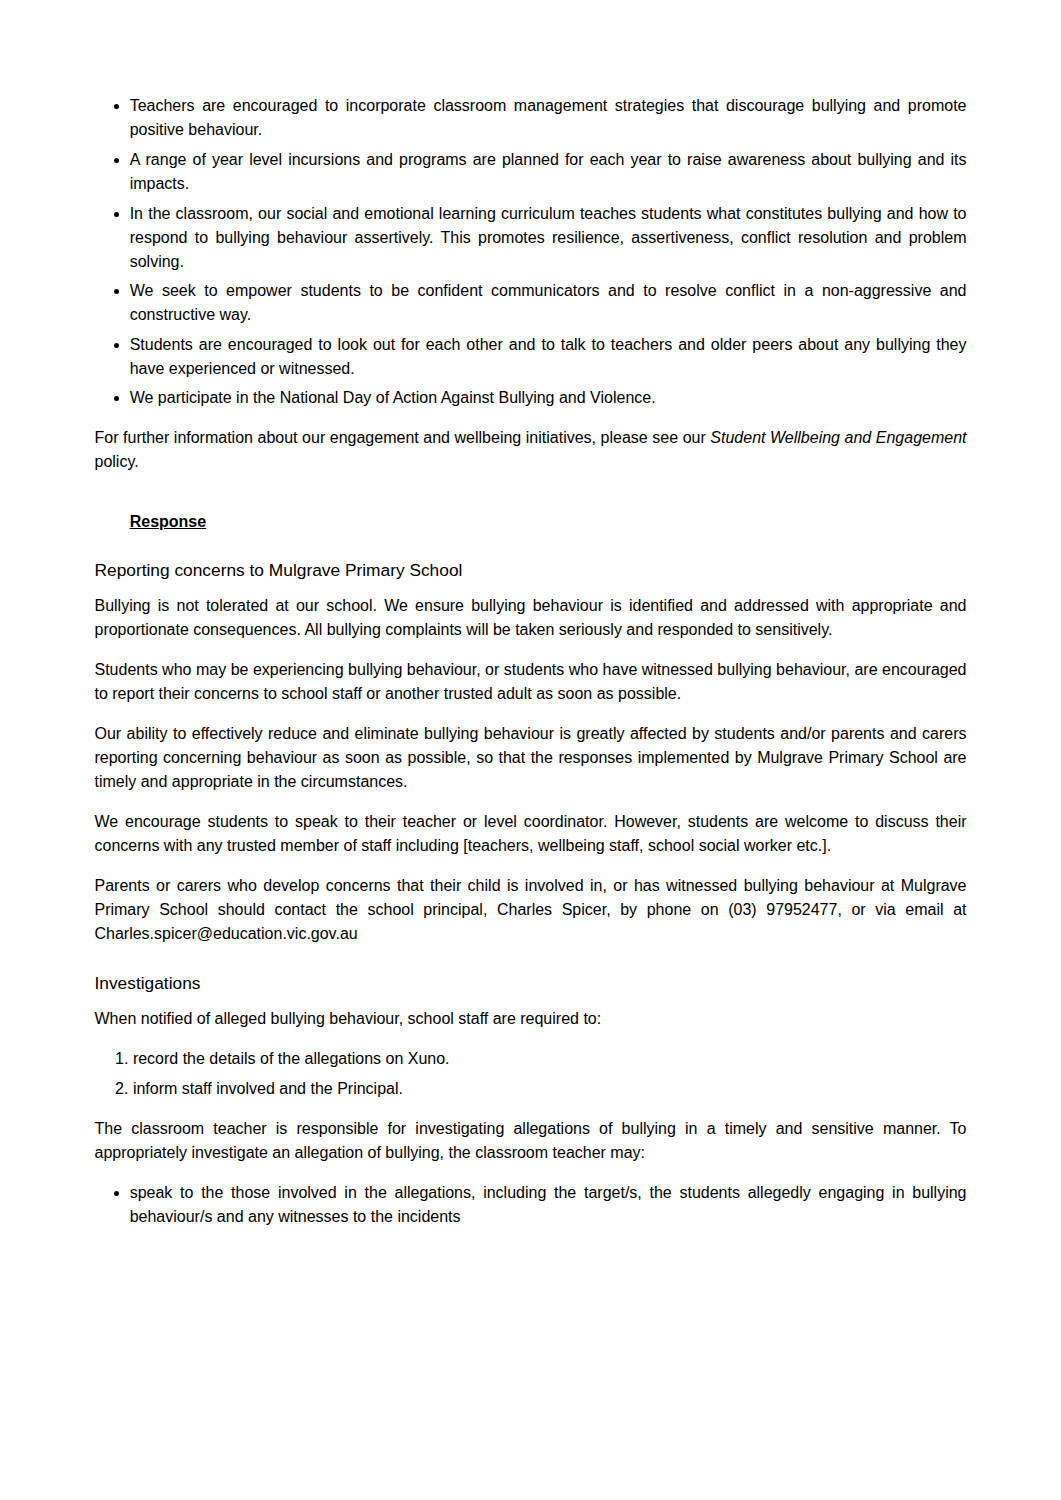Teachers are encouraged to incorporate classroom management strategies that discourage bullying and promote positive behaviour.
A range of year level incursions and programs are planned for each year to raise awareness about bullying and its impacts.
In the classroom, our social and emotional learning curriculum teaches students what constitutes bullying and how to respond to bullying behaviour assertively. This promotes resilience, assertiveness, conflict resolution and problem solving.
We seek to empower students to be confident communicators and to resolve conflict in a non-aggressive and constructive way.
Students are encouraged to look out for each other and to talk to teachers and older peers about any bullying they have experienced or witnessed.
We participate in the National Day of Action Against Bullying and Violence.
For further information about our engagement and wellbeing initiatives, please see our Student Wellbeing and Engagement policy.
Response
Reporting concerns to Mulgrave Primary School
Bullying is not tolerated at our school. We ensure bullying behaviour is identified and addressed with appropriate and proportionate consequences. All bullying complaints will be taken seriously and responded to sensitively.
Students who may be experiencing bullying behaviour, or students who have witnessed bullying behaviour, are encouraged to report their concerns to school staff or another trusted adult as soon as possible.
Our ability to effectively reduce and eliminate bullying behaviour is greatly affected by students and/or parents and carers reporting concerning behaviour as soon as possible, so that the responses implemented by Mulgrave Primary School are timely and appropriate in the circumstances.
We encourage students to speak to their teacher or level coordinator. However, students are welcome to discuss their concerns with any trusted member of staff including [teachers, wellbeing staff, school social worker etc.].
Parents or carers who develop concerns that their child is involved in, or has witnessed bullying behaviour at Mulgrave Primary School should contact the school principal, Charles Spicer, by phone on (03) 97952477, or via email at Charles.spicer@education.vic.gov.au
Investigations
When notified of alleged bullying behaviour, school staff are required to:
record the details of the allegations on Xuno.
inform staff involved and the Principal.
The classroom teacher is responsible for investigating allegations of bullying in a timely and sensitive manner. To appropriately investigate an allegation of bullying, the classroom teacher may:
speak to the those involved in the allegations, including the target/s, the students allegedly engaging in bullying behaviour/s and any witnesses to the incidents